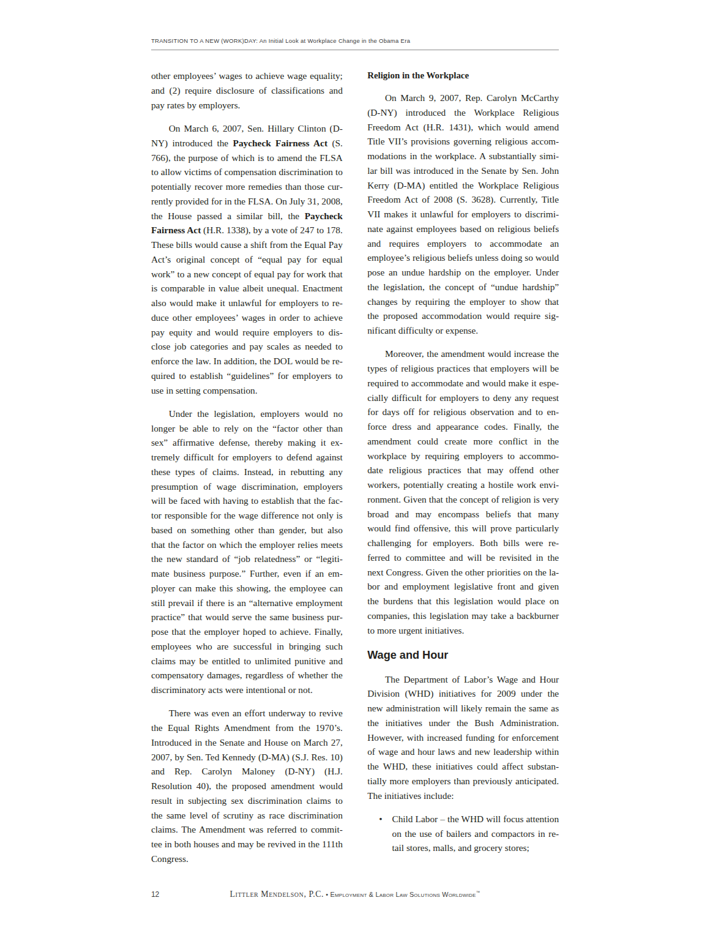TRANSITION TO A NEW (WORK)DAY: An Initial Look at Workplace Change in the Obama Era
other employees’ wages to achieve wage equality; and (2) require disclosure of classifications and pay rates by employers.
On March 6, 2007, Sen. Hillary Clinton (D-NY) introduced the Paycheck Fairness Act (S. 766), the purpose of which is to amend the FLSA to allow victims of compensation discrimination to potentially recover more remedies than those currently provided for in the FLSA. On July 31, 2008, the House passed a similar bill, the Paycheck Fairness Act (H.R. 1338), by a vote of 247 to 178. These bills would cause a shift from the Equal Pay Act’s original concept of “equal pay for equal work” to a new concept of equal pay for work that is comparable in value albeit unequal. Enactment also would make it unlawful for employers to reduce other employees’ wages in order to achieve pay equity and would require employers to disclose job categories and pay scales as needed to enforce the law. In addition, the DOL would be required to establish “guidelines” for employers to use in setting compensation.
Under the legislation, employers would no longer be able to rely on the “factor other than sex” affirmative defense, thereby making it extremely difficult for employers to defend against these types of claims. Instead, in rebutting any presumption of wage discrimination, employers will be faced with having to establish that the factor responsible for the wage difference not only is based on something other than gender, but also that the factor on which the employer relies meets the new standard of “job relatedness” or “legitimate business purpose.” Further, even if an employer can make this showing, the employee can still prevail if there is an “alternative employment practice” that would serve the same business purpose that the employer hoped to achieve. Finally, employees who are successful in bringing such claims may be entitled to unlimited punitive and compensatory damages, regardless of whether the discriminatory acts were intentional or not.
There was even an effort underway to revive the Equal Rights Amendment from the 1970’s. Introduced in the Senate and House on March 27, 2007, by Sen. Ted Kennedy (D-MA) (S.J. Res. 10) and Rep. Carolyn Maloney (D-NY) (H.J. Resolution 40), the proposed amendment would result in subjecting sex discrimination claims to the same level of scrutiny as race discrimination claims. The Amendment was referred to committee in both houses and may be revived in the 111th Congress.
Religion in the Workplace
On March 9, 2007, Rep. Carolyn McCarthy (D-NY) introduced the Workplace Religious Freedom Act (H.R. 1431), which would amend Title VII’s provisions governing religious accommodations in the workplace. A substantially similar bill was introduced in the Senate by Sen. John Kerry (D-MA) entitled the Workplace Religious Freedom Act of 2008 (S. 3628). Currently, Title VII makes it unlawful for employers to discriminate against employees based on religious beliefs and requires employers to accommodate an employee’s religious beliefs unless doing so would pose an undue hardship on the employer. Under the legislation, the concept of “undue hardship” changes by requiring the employer to show that the proposed accommodation would require significant difficulty or expense.
Moreover, the amendment would increase the types of religious practices that employers will be required to accommodate and would make it especially difficult for employers to deny any request for days off for religious observation and to enforce dress and appearance codes. Finally, the amendment could create more conflict in the workplace by requiring employers to accommodate religious practices that may offend other workers, potentially creating a hostile work environment. Given that the concept of religion is very broad and may encompass beliefs that many would find offensive, this will prove particularly challenging for employers. Both bills were referred to committee and will be revisited in the next Congress. Given the other priorities on the labor and employment legislative front and given the burdens that this legislation would place on companies, this legislation may take a backburner to more urgent initiatives.
Wage and Hour
The Department of Labor’s Wage and Hour Division (WHD) initiatives for 2009 under the new administration will likely remain the same as the initiatives under the Bush Administration. However, with increased funding for enforcement of wage and hour laws and new leadership within the WHD, these initiatives could affect substantially more employers than previously anticipated. The initiatives include:
Child Labor – the WHD will focus attention on the use of bailers and compactors in retail stores, malls, and grocery stores;
12
Littler Mendelson, P.C. • Employment & Labor Law Solutions Worldwide™